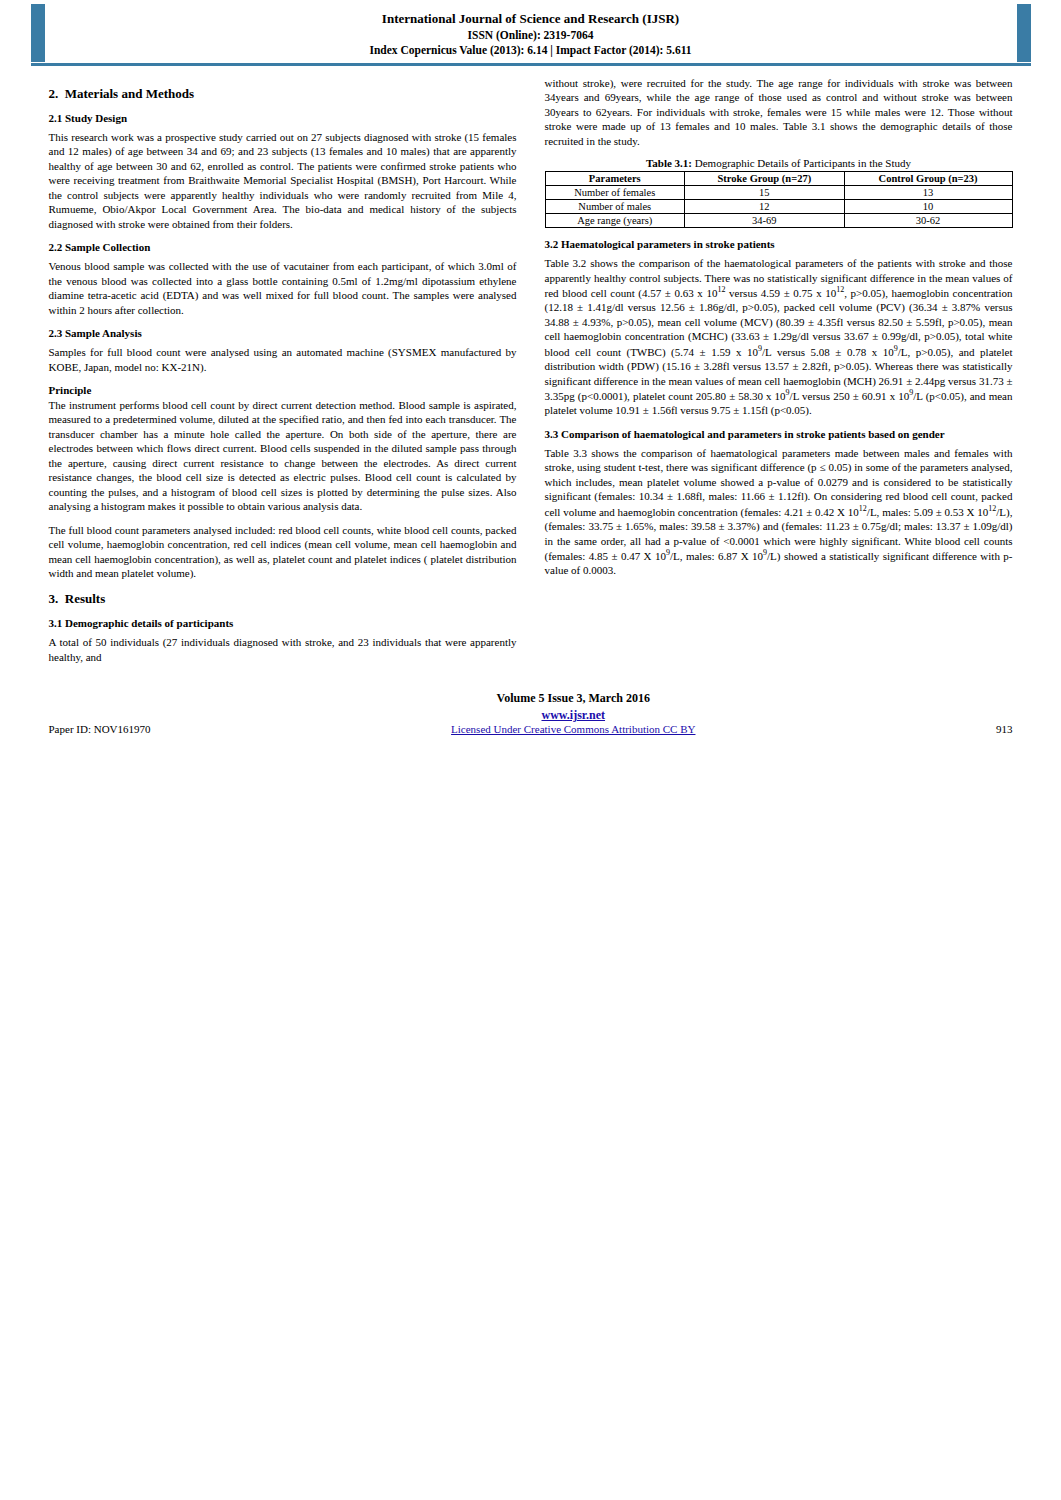International Journal of Science and Research (IJSR)
ISSN (Online): 2319-7064
Index Copernicus Value (2013): 6.14 | Impact Factor (2014): 5.611
2. Materials and Methods
2.1 Study Design
This research work was a prospective study carried out on 27 subjects diagnosed with stroke (15 females and 12 males) of age between 34 and 69; and 23 subjects (13 females and 10 males) that are apparently healthy of age between 30 and 62, enrolled as control. The patients were confirmed stroke patients who were receiving treatment from Braithwaite Memorial Specialist Hospital (BMSH), Port Harcourt. While the control subjects were apparently healthy individuals who were randomly recruited from Mile 4, Rumueme, Obio/Akpor Local Government Area. The bio-data and medical history of the subjects diagnosed with stroke were obtained from their folders.
2.2 Sample Collection
Venous blood sample was collected with the use of vacutainer from each participant, of which 3.0ml of the venous blood was collected into a glass bottle containing 0.5ml of 1.2mg/ml dipotassium ethylene diamine tetra-acetic acid (EDTA) and was well mixed for full blood count. The samples were analysed within 2 hours after collection.
2.3 Sample Analysis
Samples for full blood count were analysed using an automated machine (SYSMEX manufactured by KOBE, Japan, model no: KX-21N).
Principle
The instrument performs blood cell count by direct current detection method. Blood sample is aspirated, measured to a predetermined volume, diluted at the specified ratio, and then fed into each transducer. The transducer chamber has a minute hole called the aperture. On both side of the aperture, there are electrodes between which flows direct current. Blood cells suspended in the diluted sample pass through the aperture, causing direct current resistance to change between the electrodes. As direct current resistance changes, the blood cell size is detected as electric pulses. Blood cell count is calculated by counting the pulses, and a histogram of blood cell sizes is plotted by determining the pulse sizes. Also analysing a histogram makes it possible to obtain various analysis data.
The full blood count parameters analysed included: red blood cell counts, white blood cell counts, packed cell volume, haemoglobin concentration, red cell indices (mean cell volume, mean cell haemoglobin and mean cell haemoglobin concentration), as well as, platelet count and platelet indices ( platelet distribution width and mean platelet volume).
3. Results
3.1 Demographic details of participants
A total of 50 individuals (27 individuals diagnosed with stroke, and 23 individuals that were apparently healthy, and
without stroke), were recruited for the study. The age range for individuals with stroke was between 34years and 69years, while the age range of those used as control and without stroke was between 30years to 62years. For individuals with stroke, females were 15 while males were 12. Those without stroke were made up of 13 females and 10 males. Table 3.1 shows the demographic details of those recruited in the study.
Table 3.1: Demographic Details of Participants in the Study
| Parameters | Stroke Group (n=27) | Control Group (n=23) |
| --- | --- | --- |
| Number of females | 15 | 13 |
| Number of males | 12 | 10 |
| Age range (years) | 34-69 | 30-62 |
3.2 Haematological parameters in stroke patients
Table 3.2 shows the comparison of the haematological parameters of the patients with stroke and those apparently healthy control subjects. There was no statistically significant difference in the mean values of red blood cell count (4.57 ± 0.63 x 1012 versus 4.59 ± 0.75 x 1012, p>0.05), haemoglobin concentration (12.18 ± 1.41g/dl versus 12.56 ± 1.86g/dl, p>0.05), packed cell volume (PCV) (36.34 ± 3.87% versus 34.88 ± 4.93%, p>0.05), mean cell volume (MCV) (80.39 ± 4.35fl versus 82.50 ± 5.59fl, p>0.05), mean cell haemoglobin concentration (MCHC) (33.63 ± 1.29g/dl versus 33.67 ± 0.99g/dl, p>0.05), total white blood cell count (TWBC) (5.74 ± 1.59 x 109/L versus 5.08 ± 0.78 x 109/L, p>0.05), and platelet distribution width (PDW) (15.16 ± 3.28fl versus 13.57 ± 2.82fl, p>0.05). Whereas there was statistically significant difference in the mean values of mean cell haemoglobin (MCH) 26.91 ± 2.44pg versus 31.73 ± 3.35pg (p<0.0001), platelet count 205.80 ± 58.30 x 109/L versus 250 ± 60.91 x 109/L (p<0.05), and mean platelet volume 10.91 ± 1.56fl versus 9.75 ± 1.15fl (p<0.05).
3.3 Comparison of haematological and parameters in stroke patients based on gender
Table 3.3 shows the comparison of haematological parameters made between males and females with stroke, using student t-test, there was significant difference (p ≤ 0.05) in some of the parameters analysed, which includes, mean platelet volume showed a p-value of 0.0279 and is considered to be statistically significant (females: 10.34 ± 1.68fl, males: 11.66 ± 1.12fl). On considering red blood cell count, packed cell volume and haemoglobin concentration (females: 4.21 ± 0.42 X 1012/L, males: 5.09 ± 0.53 X 1012/L), (females: 33.75 ± 1.65%, males: 39.58 ± 3.37%) and (females: 11.23 ± 0.75g/dl; males: 13.37 ± 1.09g/dl) in the same order, all had a p-value of <0.0001 which were highly significant. White blood cell counts (females: 4.85 ± 0.47 X 109/L, males: 6.87 X 109/L) showed a statistically significant difference with p-value of 0.0003.
Paper ID: NOV161970
Volume 5 Issue 3, March 2016
www.ijsr.net
Licensed Under Creative Commons Attribution CC BY
913